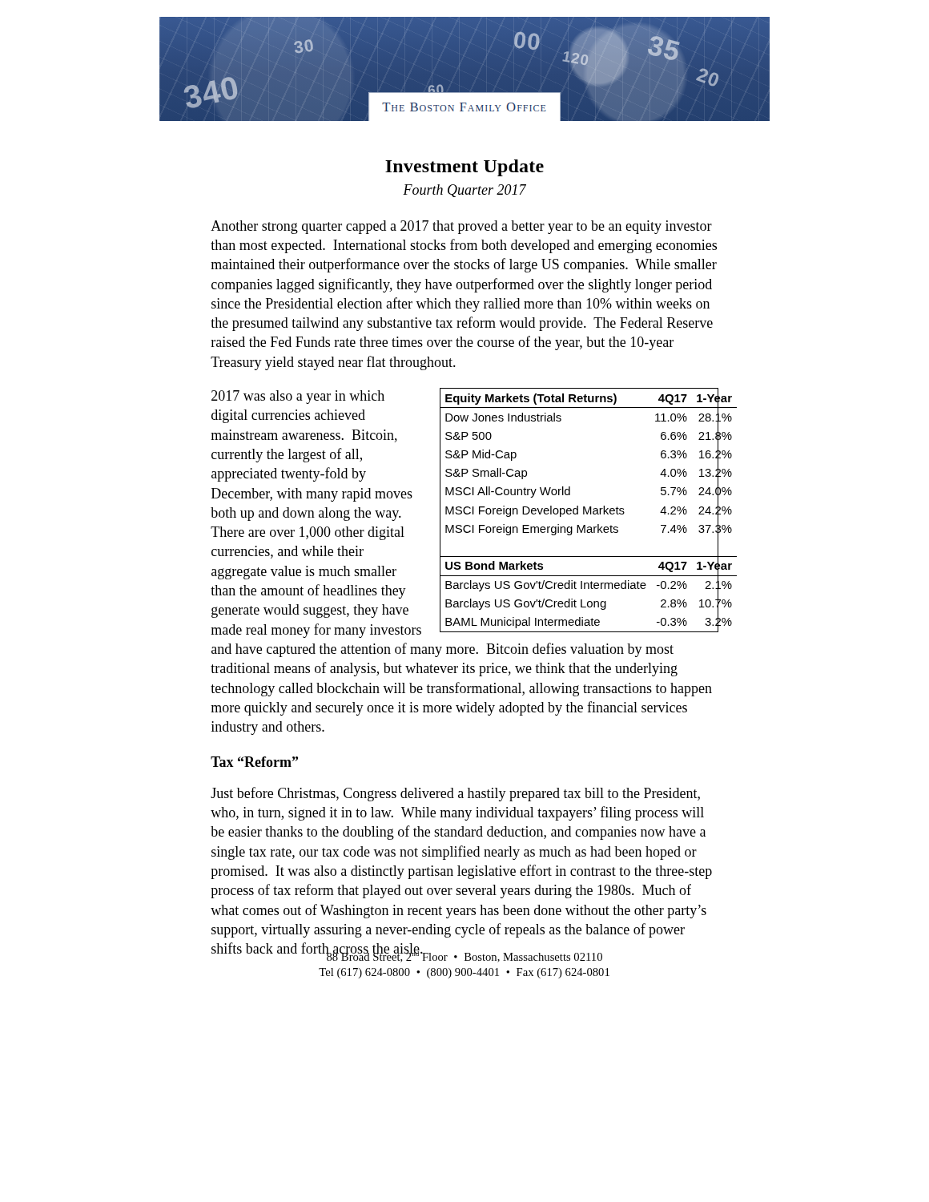340 30 00 120 35 20 60
The Boston Family Office
Investment Update
Fourth Quarter 2017
Another strong quarter capped a 2017 that proved a better year to be an equity investor than most expected. International stocks from both developed and emerging economies maintained their outperformance over the stocks of large US companies. While smaller companies lagged significantly, they have outperformed over the slightly longer period since the Presidential election after which they rallied more than 10% within weeks on the presumed tailwind any substantive tax reform would provide. The Federal Reserve raised the Fed Funds rate three times over the course of the year, but the 10-year Treasury yield stayed near flat throughout.
| Equity Markets (Total Returns) | 4Q17 | 1-Year |
| --- | --- | --- |
| Dow Jones Industrials | 11.0% | 28.1% |
| S&P 500 | 6.6% | 21.8% |
| S&P Mid-Cap | 6.3% | 16.2% |
| S&P Small-Cap | 4.0% | 13.2% |
| MSCI All-Country World | 5.7% | 24.0% |
| MSCI Foreign Developed Markets | 4.2% | 24.2% |
| MSCI Foreign Emerging Markets | 7.4% | 37.3% |
| US Bond Markets | 4Q17 | 1-Year |
| Barclays US Gov't/Credit Intermediate | -0.2% | 2.1% |
| Barclays US Gov't/Credit Long | 2.8% | 10.7% |
| BAML Municipal Intermediate | -0.3% | 3.2% |
2017 was also a year in which digital currencies achieved mainstream awareness. Bitcoin, currently the largest of all, appreciated twenty-fold by December, with many rapid moves both up and down along the way. There are over 1,000 other digital currencies, and while their aggregate value is much smaller than the amount of headlines they generate would suggest, they have made real money for many investors and have captured the attention of many more. Bitcoin defies valuation by most traditional means of analysis, but whatever its price, we think that the underlying technology called blockchain will be transformational, allowing transactions to happen more quickly and securely once it is more widely adopted by the financial services industry and others.
Tax “Reform”
Just before Christmas, Congress delivered a hastily prepared tax bill to the President, who, in turn, signed it in to law. While many individual taxpayers’ filing process will be easier thanks to the doubling of the standard deduction, and companies now have a single tax rate, our tax code was not simplified nearly as much as had been hoped or promised. It was also a distinctly partisan legislative effort in contrast to the three-step process of tax reform that played out over several years during the 1980s. Much of what comes out of Washington in recent years has been done without the other party’s support, virtually assuring a never-ending cycle of repeals as the balance of power shifts back and forth across the aisle.
88 Broad Street, 2nd Floor • Boston, Massachusetts 02110
Tel (617) 624-0800 • (800) 900-4401 • Fax (617) 624-0801